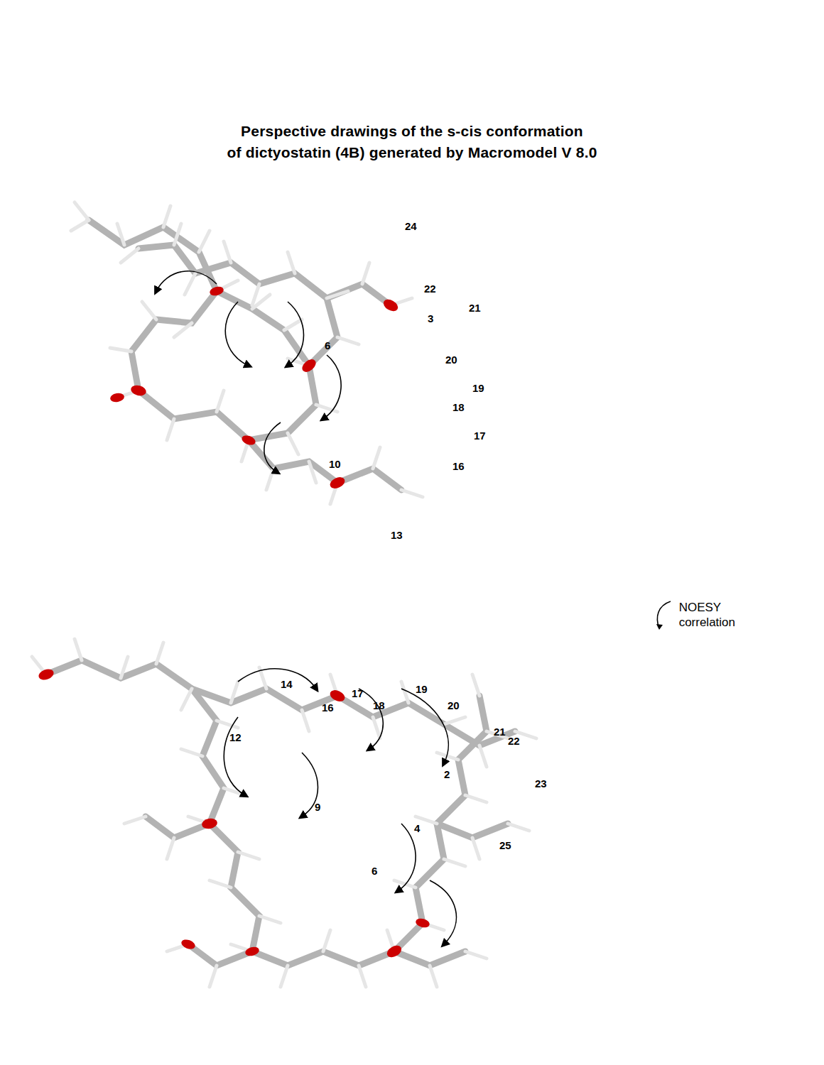Perspective drawings of the s-cis conformation
of dictyostatin (4B) generated by Macromodel V 8.0
24
22
21
3
6
20
19
18
17
16
10
13
NOESY
correlation
14
17
19
16
18
20
21
22
12
2
23
9
4
25
6
Figure caption: Perspective drawings of the s-cis conformation of dictyostatin (4B) generated by Macromodel V 8.0. Curved arrows denote NOESY correlations.